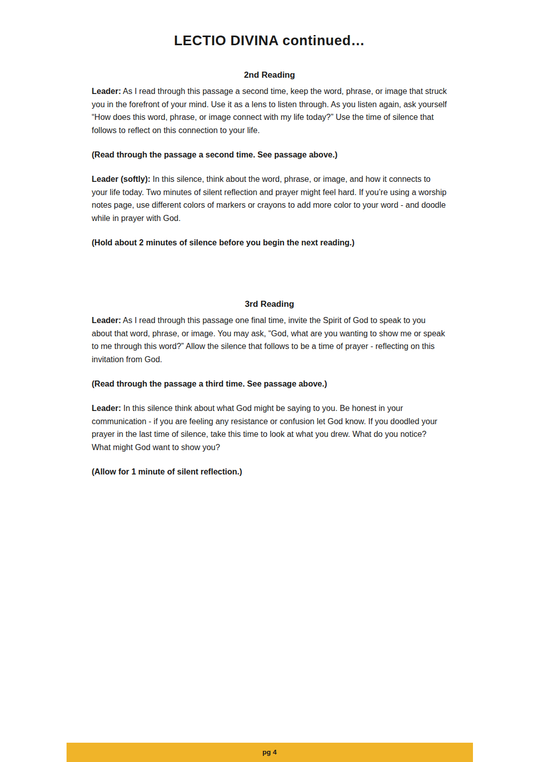LECTIO DIVINA continued…
2nd Reading
Leader: As I read through this passage a second time, keep the word, phrase, or image that struck you in the forefront of your mind. Use it as a lens to listen through. As you listen again, ask yourself “How does this word, phrase, or image connect with my life today?” Use the time of silence that follows to reflect on this connection to your life.
(Read through the passage a second time. See passage above.)
Leader (softly): In this silence, think about the word, phrase, or image, and how it connects to your life today. Two minutes of silent reflection and prayer might feel hard. If you’re using a worship notes page, use different colors of markers or crayons to add more color to your word - and doodle while in prayer with God.
(Hold about 2 minutes of silence before you begin the next reading.)
3rd Reading
Leader: As I read through this passage one final time, invite the Spirit of God to speak to you about that word, phrase, or image. You may ask, “God, what are you wanting to show me or speak to me through this word?” Allow the silence that follows to be a time of prayer - reflecting on this invitation from God.
(Read through the passage a third time. See passage above.)
Leader: In this silence think about what God might be saying to you. Be honest in your communication - if you are feeling any resistance or confusion let God know. If you doodled your prayer in the last time of silence, take this time to look at what you drew. What do you notice? What might God want to show you?
(Allow for 1 minute of silent reflection.)
pg 4